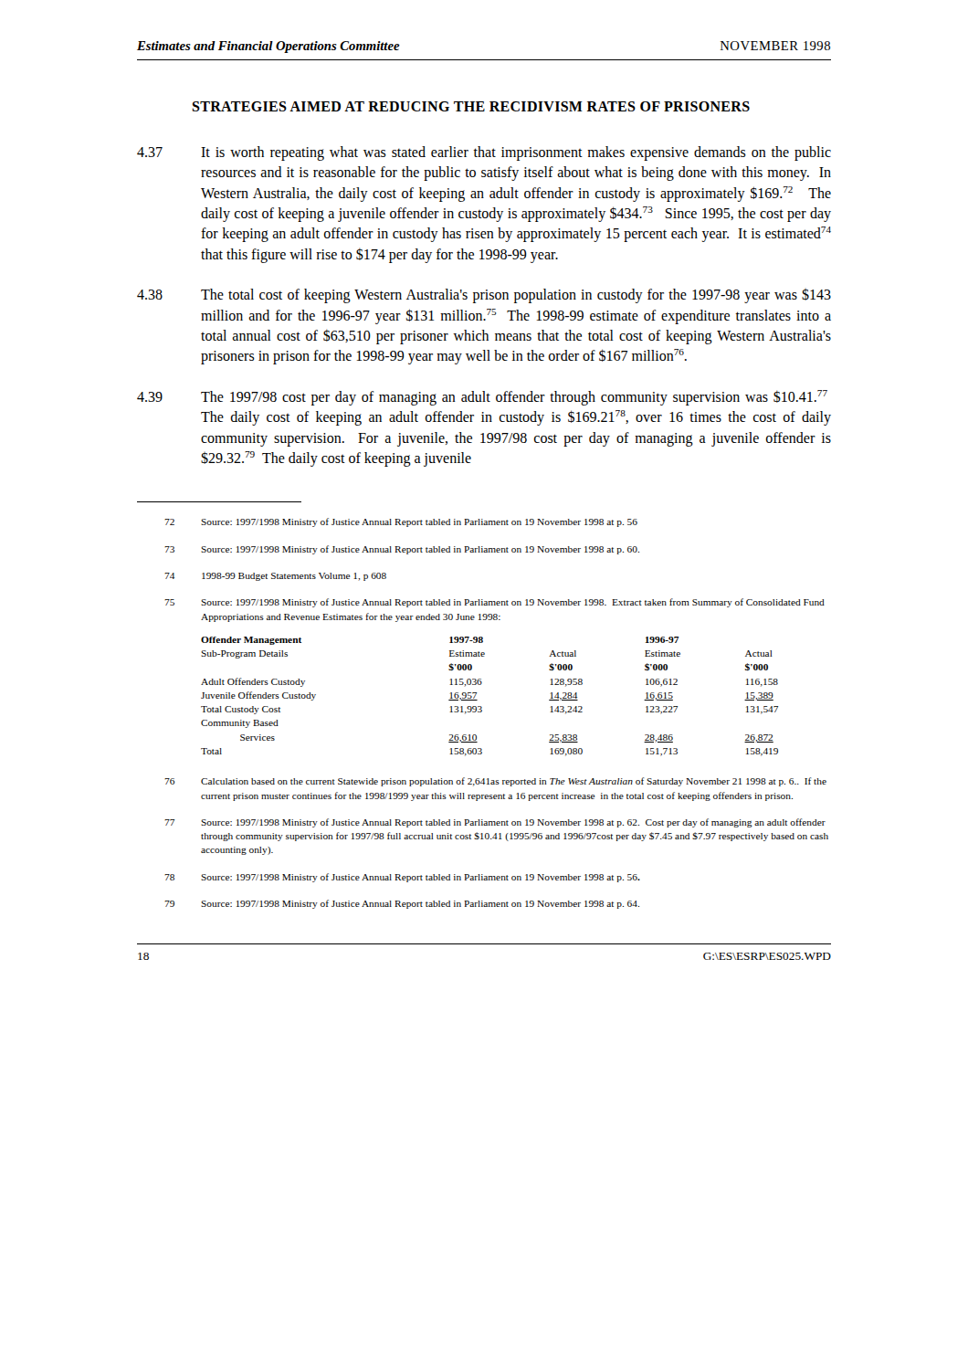Estimates and Financial Operations Committee
NOVEMBER 1998
STRATEGIES AIMED AT REDUCING THE RECIDIVISM RATES OF PRISONERS
4.37
It is worth repeating what was stated earlier that imprisonment makes expensive demands on the public resources and it is reasonable for the public to satisfy itself about what is being done with this money. In Western Australia, the daily cost of keeping an adult offender in custody is approximately $169.72 The daily cost of keeping a juvenile offender in custody is approximately $434.73 Since 1995, the cost per day for keeping an adult offender in custody has risen by approximately 15 percent each year. It is estimated74 that this figure will rise to $174 per day for the 1998-99 year.
4.38
The total cost of keeping Western Australia's prison population in custody for the 1997-98 year was $143 million and for the 1996-97 year $131 million.75 The 1998-99 estimate of expenditure translates into a total annual cost of $63,510 per prisoner which means that the total cost of keeping Western Australia's prisoners in prison for the 1998-99 year may well be in the order of $167 million76.
4.39
The 1997/98 cost per day of managing an adult offender through community supervision was $10.41.77 The daily cost of keeping an adult offender in custody is $169.2178, over 16 times the cost of daily community supervision. For a juvenile, the 1997/98 cost per day of managing a juvenile offender is $29.32.79 The daily cost of keeping a juvenile
72
Source: 1997/1998 Ministry of Justice Annual Report tabled in Parliament on 19 November 1998 at p. 56
73
Source: 1997/1998 Ministry of Justice Annual Report tabled in Parliament on 19 November 1998 at p. 60.
74
1998-99 Budget Statements Volume 1, p 608
75
Source: 1997/1998 Ministry of Justice Annual Report tabled in Parliament on 19 November 1998. Extract taken from Summary of Consolidated Fund Appropriations and Revenue Estimates for the year ended 30 June 1998:
| Offender Management | 1997-98 | 1996-97 |
| Sub-Program Details | Estimate | Actual | Estimate | Actual |
| | $'000 | $'000 | $'000 | $'000 |
| Adult Offenders Custody | 115,036 | 128,958 | 106,612 | 116,158 |
| Juvenile Offenders Custody | 16,957 | 14,284 | 16,615 | 15,389 |
| Total Custody Cost | 131,993 | 143,242 | 123,227 | 131,547 |
| Community Based | | | | |
| Services | 26,610 | 25,838 | 28,486 | 26,872 |
| Total | 158,603 | 169,080 | 151,713 | 158,419 |
76
Calculation based on the current Statewide prison population of 2,641as reported in The West Australian of Saturday November 21 1998 at p. 6.. If the current prison muster continues for the 1998/1999 year this will represent a 16 percent increase in the total cost of keeping offenders in prison.
77
Source: 1997/1998 Ministry of Justice Annual Report tabled in Parliament on 19 November 1998 at p. 62. Cost per day of managing an adult offender through community supervision for 1997/98 full accrual unit cost $10.41 (1995/96 and 1996/97cost per day $7.45 and $7.97 respectively based on cash accounting only).
78
Source: 1997/1998 Ministry of Justice Annual Report tabled in Parliament on 19 November 1998 at p. 56.
79
Source: 1997/1998 Ministry of Justice Annual Report tabled in Parliament on 19 November 1998 at p. 64.
18
G:\ES\ESRP\ES025.WPD